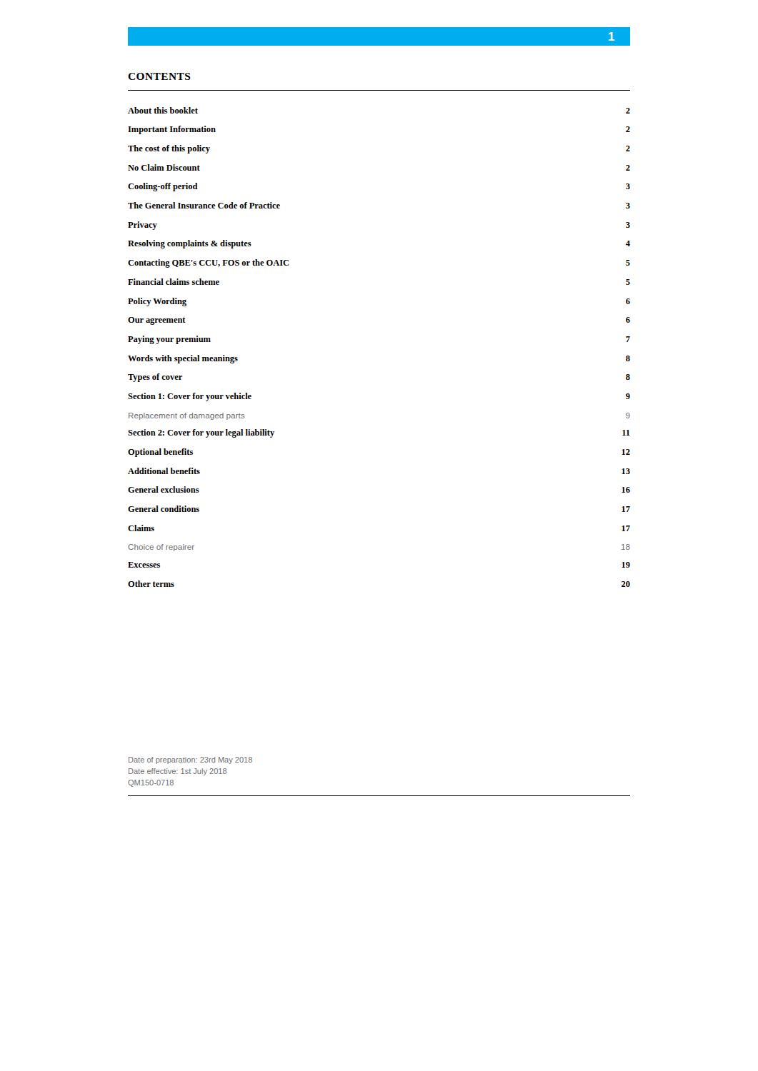1
CONTENTS
| About this booklet | 2 |
| Important Information | 2 |
| The cost of this policy | 2 |
| No Claim Discount | 2 |
| Cooling-off period | 3 |
| The General Insurance Code of Practice | 3 |
| Privacy | 3 |
| Resolving complaints & disputes | 4 |
| Contacting QBE's CCU, FOS or the OAIC | 5 |
| Financial claims scheme | 5 |
| Policy Wording | 6 |
| Our agreement | 6 |
| Paying your premium | 7 |
| Words with special meanings | 8 |
| Types of cover | 8 |
| Section 1: Cover for your vehicle | 9 |
| Replacement of damaged parts | 9 |
| Section 2: Cover for your legal liability | 11 |
| Optional benefits | 12 |
| Additional benefits | 13 |
| General exclusions | 16 |
| General conditions | 17 |
| Claims | 17 |
| Choice of repairer | 18 |
| Excesses | 19 |
| Other terms | 20 |
Date of preparation: 23rd May 2018
Date effective: 1st July 2018
QM150-0718